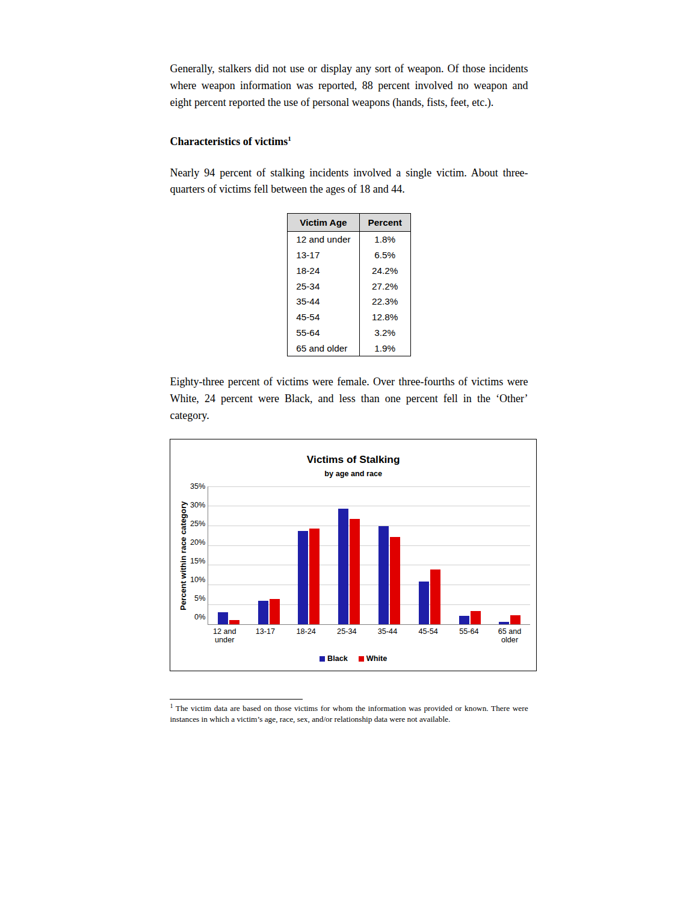Generally, stalkers did not use or display any sort of weapon. Of those incidents where weapon information was reported, 88 percent involved no weapon and eight percent reported the use of personal weapons (hands, fists, feet, etc.).
Characteristics of victims1
Nearly 94 percent of stalking incidents involved a single victim. About three-quarters of victims fell between the ages of 18 and 44.
| Victim Age | Percent |
| --- | --- |
| 12 and under | 1.8% |
| 13-17 | 6.5% |
| 18-24 | 24.2% |
| 25-34 | 27.2% |
| 35-44 | 22.3% |
| 45-54 | 12.8% |
| 55-64 | 3.2% |
| 65 and older | 1.9% |
Eighty-three percent of victims were female. Over three-fourths of victims were White, 24 percent were Black, and less than one percent fell in the ‘Other’ category.
Victims of Stalking
by age and race
Percent within race category
35% 30% 25% 20% 15% 10% 5% 0%
12 and
under
13-17
18-24
25-34
35-44
45-54
55-64
65 and
older
Black
White
1 The victim data are based on those victims for whom the information was provided or known. There were instances in which a victim’s age, race, sex, and/or relationship data were not available.